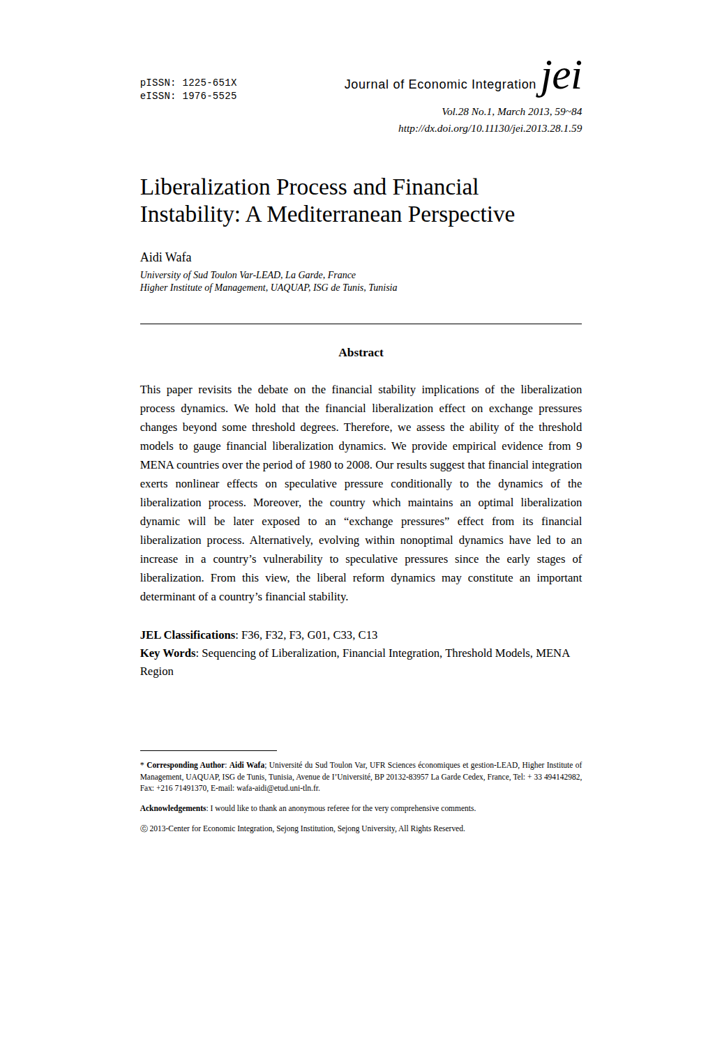pISSN: 1225-651X
eISSN: 1976-5525
Journal of Economic Integration jei
Vol.28 No.1, March 2013, 59~84
http://dx.doi.org/10.11130/jei.2013.28.1.59
Liberalization Process and Financial
Instability: A Mediterranean Perspective
Aidi Wafa
University of Sud Toulon Var-LEAD, La Garde, France
Higher Institute of Management, UAQUAP, ISG de Tunis, Tunisia
Abstract
This paper revisits the debate on the financial stability implications of the liberalization process dynamics. We hold that the financial liberalization effect on exchange pressures changes beyond some threshold degrees. Therefore, we assess the ability of the threshold models to gauge financial liberalization dynamics. We provide empirical evidence from 9 MENA countries over the period of 1980 to 2008. Our results suggest that financial integration exerts nonlinear effects on speculative pressure conditionally to the dynamics of the liberalization process. Moreover, the country which maintains an optimal liberalization dynamic will be later exposed to an “exchange pressures” effect from its financial liberalization process. Alternatively, evolving within nonoptimal dynamics have led to an increase in a country’s vulnerability to speculative pressures since the early stages of liberalization. From this view, the liberal reform dynamics may constitute an important determinant of a country’s financial stability.
JEL Classifications: F36, F32, F3, G01, C33, C13
Key Words: Sequencing of Liberalization, Financial Integration, Threshold Models, MENA Region
* Corresponding Author: Aidi Wafa; Université du Sud Toulon Var, UFR Sciences économiques et gestion-LEAD, Higher Institute of Management, UAQUAP, ISG de Tunis, Tunisia, Avenue de I’Université, BP 20132-83957 La Garde Cedex, France, Tel: + 33 494142982, Fax: +216 71491370, E-mail: wafa-aidi@etud.uni-tln.fr.
Acknowledgements: I would like to thank an anonymous referee for the very comprehensive comments.
ⓒ 2013-Center for Economic Integration, Sejong Institution, Sejong University, All Rights Reserved.